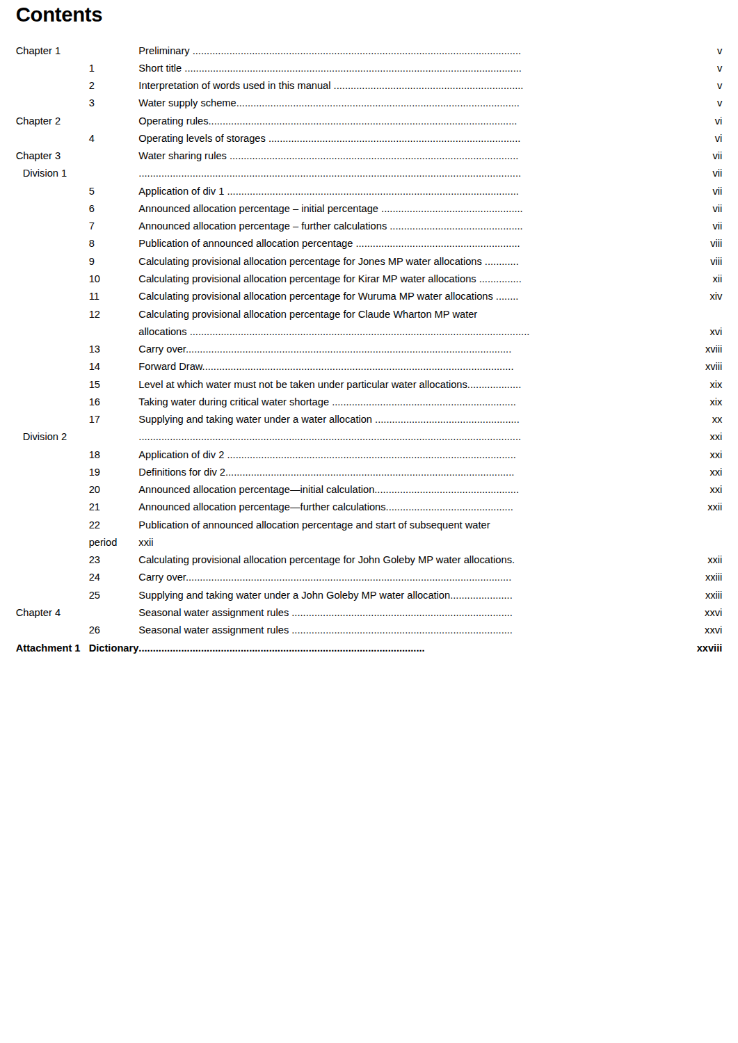Contents
| Chapter 1 | | Preliminary .................................................................................................................... | v |
| | 1 | Short title ....................................................................................................................... | v |
| | 2 | Interpretation of words used in this manual ................................................................... | v |
| | 3 | Water supply scheme.................................................................................................... | v |
| Chapter 2 | | Operating rules............................................................................................................. | vi |
| | 4 | Operating levels of storages ......................................................................................... | vi |
| Chapter 3 | | Water sharing rules ...................................................................................................... | vii |
| Division 1 | | ....................................................................................................................................... | vii |
| | 5 | Application of div 1 ....................................................................................................... | vii |
| | 6 | Announced allocation percentage – initial percentage .................................................. | vii |
| | 7 | Announced allocation percentage – further calculations ............................................... | vii |
| | 8 | Publication of announced allocation percentage .......................................................... | viii |
| | 9 | Calculating provisional allocation percentage for Jones MP water allocations ............ | viii |
| | 10 | Calculating provisional allocation percentage for Kirar MP water allocations ............... | xii |
| | 11 | Calculating provisional allocation percentage for Wuruma MP water allocations ........ | xiv |
| | 12 | Calculating provisional allocation percentage for Claude Wharton MP water | |
| | | allocations ........................................................................................................................ | xvi |
| | 13 | Carry over................................................................................................................... | xviii |
| | 14 | Forward Draw.............................................................................................................. | xviii |
| | 15 | Level at which water must not be taken under particular water allocations................... | xix |
| | 16 | Taking water during critical water shortage ................................................................. | xix |
| | 17 | Supplying and taking water under a water allocation ................................................... | xx |
| Division 2 | | ....................................................................................................................................... | xxi |
| | 18 | Application of div 2 ...................................................................................................... | xxi |
| | 19 | Definitions for div 2...................................................................................................... | xxi |
| | 20 | Announced allocation percentage—initial calculation................................................... | xxi |
| | 21 | Announced allocation percentage—further calculations............................................. | xxii |
| | 22 | Publication of announced allocation percentage and start of subsequent water | |
| | period | xxii | |
| | 23 | Calculating provisional allocation percentage for John Goleby MP water allocations. | xxii |
| | 24 | Carry over................................................................................................................... | xxiii |
| | 25 | Supplying and taking water under a John Goleby MP water allocation...................... | xxiii |
| Chapter 4 | | Seasonal water assignment rules .............................................................................. | xxvi |
| | 26 | Seasonal water assignment rules .............................................................................. | xxvi |
| Attachment 1 | Dictionary | ..................................................................................................... | xxviii |